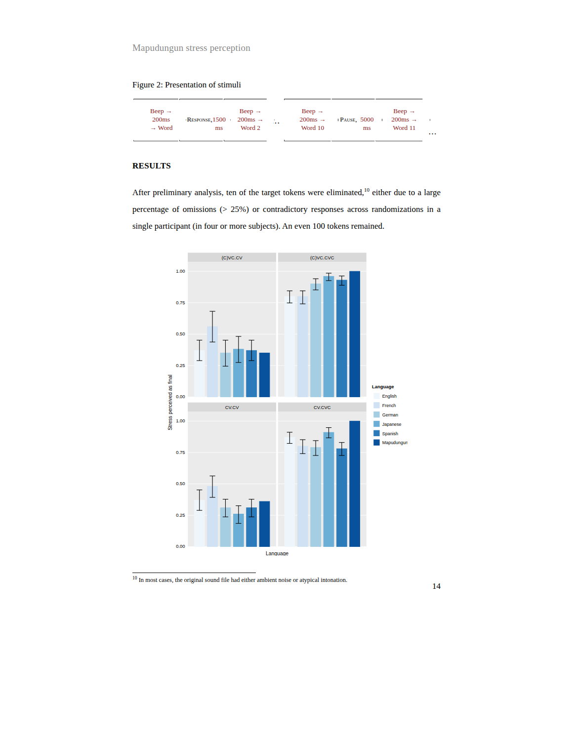Mapudungun stress perception
Figure 2: Presentation of stimuli
Beep →
200ms
→ Word
Response,
1500 ms
Beep →
200ms →
Word 2
…
Beep →
200ms →
Word 10
Pause,
5000 ms
Beep →
200ms →
Word 11
…
RESULTS
After preliminary analysis, ten of the target tokens were eliminated,10 either due to a large percentage of omissions (> 25%) or contradictory responses across randomizations in a single participant (in four or more subjects). An even 100 tokens remained.
Stress perceived as final (C)VC.CV (C)VC.CVC CV.CV CV.CVC 0.00 0.25 0.50 0.75 1.00 0.00 0.25 0.50 0.75 1.00 Bars: top-left (C)VC.CV values: .37 .56 .35 .38 .37 .35 Language Language English French German Japanese Spanish Mapudungun
10 In most cases, the original sound file had either ambient noise or atypical intonation.
14